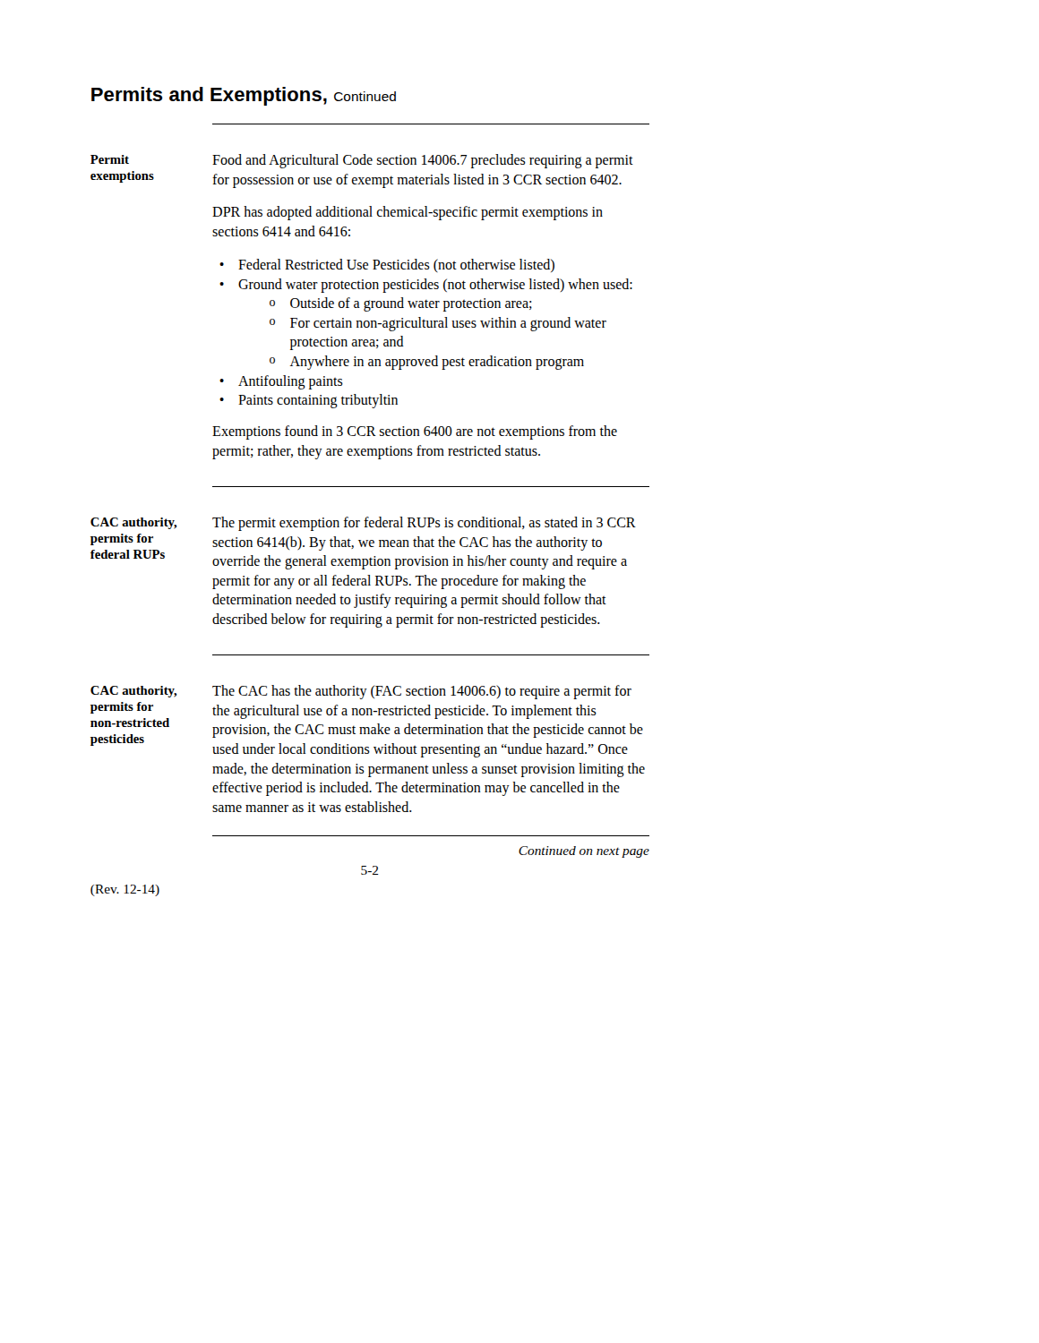Permits and Exemptions, Continued
Permit
exemptions
Food and Agricultural Code section 14006.7 precludes requiring a permit for possession or use of exempt materials listed in 3 CCR section 6402.
DPR has adopted additional chemical-specific permit exemptions in sections 6414 and 6416:
Federal Restricted Use Pesticides (not otherwise listed)
Ground water protection pesticides (not otherwise listed) when used:
Outside of a ground water protection area;
For certain non-agricultural uses within a ground water protection area; and
Anywhere in an approved pest eradication program
Antifouling paints
Paints containing tributyltin
Exemptions found in 3 CCR section 6400 are not exemptions from the permit; rather, they are exemptions from restricted status.
CAC authority,
permits for
federal RUPs
The permit exemption for federal RUPs is conditional, as stated in 3 CCR section 6414(b). By that, we mean that the CAC has the authority to override the general exemption provision in his/her county and require a permit for any or all federal RUPs. The procedure for making the determination needed to justify requiring a permit should follow that described below for requiring a permit for non-restricted pesticides.
CAC authority,
permits for
non-restricted
pesticides
The CAC has the authority (FAC section 14006.6) to require a permit for the agricultural use of a non-restricted pesticide. To implement this provision, the CAC must make a determination that the pesticide cannot be used under local conditions without presenting an “undue hazard.” Once made, the determination is permanent unless a sunset provision limiting the effective period is included. The determination may be cancelled in the same manner as it was established.
Continued on next page
5-2
(Rev. 12-14)